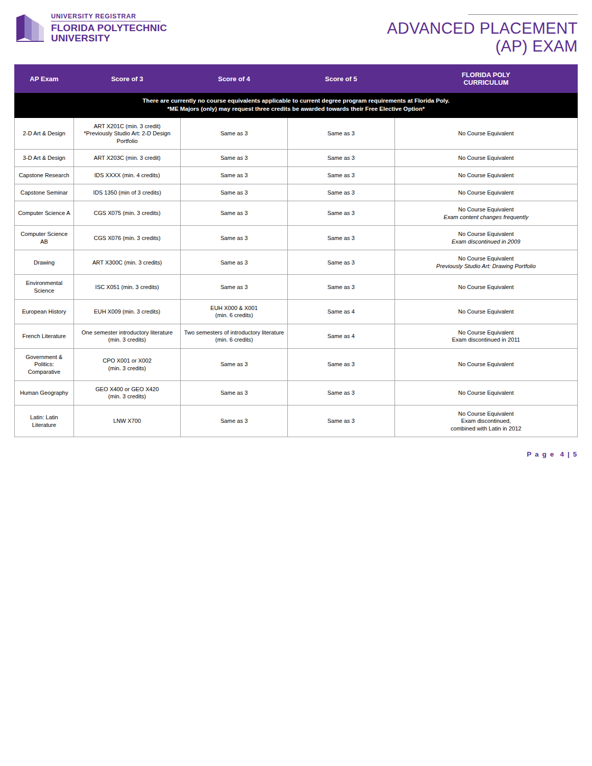UNIVERSITY REGISTRAR
FLORIDA POLYTECHNIC
UNIVERSITY
ADVANCED PLACEMENT
(AP) EXAM
| AP Exam | Score of 3 | Score of 4 | Score of 5 | FLORIDA POLY CURRICULUM |
| --- | --- | --- | --- | --- |
| There are currently no course equivalents applicable to current degree program requirements at Florida Poly. *ME Majors (only) may request three credits be awarded towards their Free Elective Option* |
| 2-D Art & Design | ART X201C (min. 3 credit) *Previously Studio Art: 2-D Design Portfolio | Same as 3 | Same as 3 | No Course Equivalent |
| 3-D Art & Design | ART X203C (min. 3 credit) | Same as 3 | Same as 3 | No Course Equivalent |
| Capstone Research | IDS XXXX (min. 4 credits) | Same as 3 | Same as 3 | No Course Equivalent |
| Capstone Seminar | IDS 1350 (min of 3 credits) | Same as 3 | Same as 3 | No Course Equivalent |
| Computer Science A | CGS X075 (min. 3 credits) | Same as 3 | Same as 3 | No Course Equivalent Exam content changes frequently |
| Computer Science AB | CGS X076 (min. 3 credits) | Same as 3 | Same as 3 | No Course Equivalent Exam discontinued in 2009 |
| Drawing | ART X300C (min. 3 credits) | Same as 3 | Same as 3 | No Course Equivalent Previously Studio Art: Drawing Portfolio |
| Environmental Science | ISC X051 (min. 3 credits) | Same as 3 | Same as 3 | No Course Equivalent |
| European History | EUH X009 (min. 3 credits) | EUH X000 & X001 (min. 6 credits) | Same as 4 | No Course Equivalent |
| French Literature | One semester introductory literature (min. 3 credits) | Two semesters of introductory literature (min. 6 credits) | Same as 4 | No Course Equivalent Exam discontinued in 2011 |
| Government & Politics: Comparative | CPO X001 or X002 (min. 3 credits) | Same as 3 | Same as 3 | No Course Equivalent |
| Human Geography | GEO X400 or GEO X420 (min. 3 credits) | Same as 3 | Same as 3 | No Course Equivalent |
| Latin: Latin Literature | LNW X700 | Same as 3 | Same as 3 | No Course Equivalent Exam discontinued, combined with Latin in 2012 |
P a g e 4 | 5